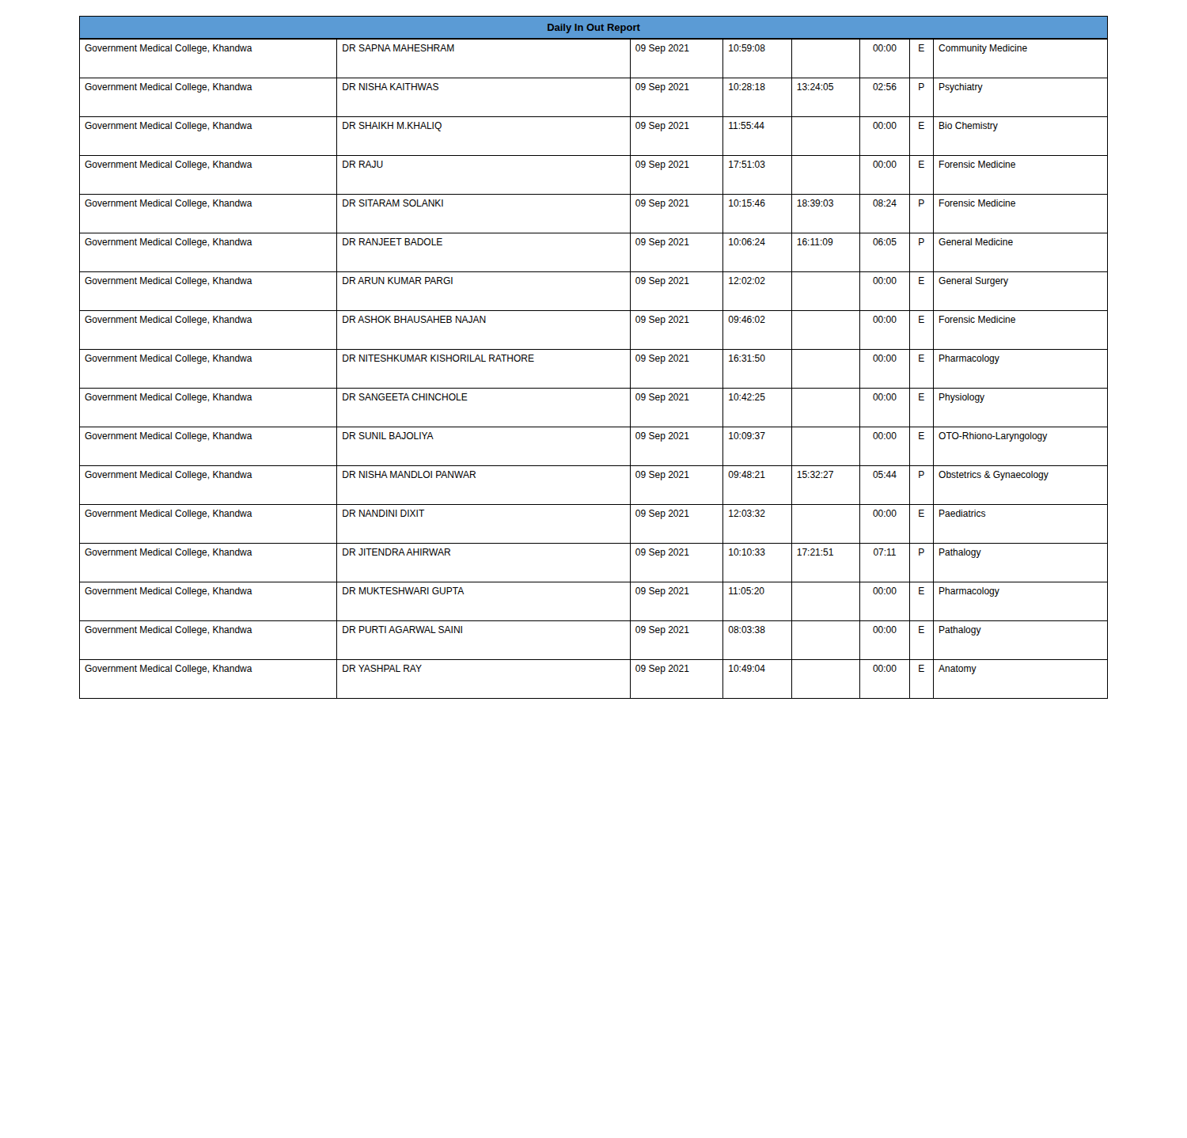Daily In Out Report
| Government Medical College, Khandwa | DR SAPNA MAHESHRAM | 09 Sep 2021 | 10:59:08 | | 00:00 | E | Community Medicine |
| Government Medical College, Khandwa | DR NISHA KAITHWAS | 09 Sep 2021 | 10:28:18 | 13:24:05 | 02:56 | P | Psychiatry |
| Government Medical College, Khandwa | DR SHAIKH M.KHALIQ | 09 Sep 2021 | 11:55:44 | | 00:00 | E | Bio Chemistry |
| Government Medical College, Khandwa | DR RAJU | 09 Sep 2021 | 17:51:03 | | 00:00 | E | Forensic Medicine |
| Government Medical College, Khandwa | DR SITARAM SOLANKI | 09 Sep 2021 | 10:15:46 | 18:39:03 | 08:24 | P | Forensic Medicine |
| Government Medical College, Khandwa | DR RANJEET BADOLE | 09 Sep 2021 | 10:06:24 | 16:11:09 | 06:05 | P | General Medicine |
| Government Medical College, Khandwa | DR ARUN KUMAR PARGI | 09 Sep 2021 | 12:02:02 | | 00:00 | E | General Surgery |
| Government Medical College, Khandwa | DR ASHOK BHAUSAHEB NAJAN | 09 Sep 2021 | 09:46:02 | | 00:00 | E | Forensic Medicine |
| Government Medical College, Khandwa | DR NITESHKUMAR KISHORILAL RATHORE | 09 Sep 2021 | 16:31:50 | | 00:00 | E | Pharmacology |
| Government Medical College, Khandwa | DR SANGEETA CHINCHOLE | 09 Sep 2021 | 10:42:25 | | 00:00 | E | Physiology |
| Government Medical College, Khandwa | DR SUNIL BAJOLIYA | 09 Sep 2021 | 10:09:37 | | 00:00 | E | OTO-Rhiono-Laryngology |
| Government Medical College, Khandwa | DR NISHA MANDLOI PANWAR | 09 Sep 2021 | 09:48:21 | 15:32:27 | 05:44 | P | Obstetrics & Gynaecology |
| Government Medical College, Khandwa | DR NANDINI DIXIT | 09 Sep 2021 | 12:03:32 | | 00:00 | E | Paediatrics |
| Government Medical College, Khandwa | DR JITENDRA AHIRWAR | 09 Sep 2021 | 10:10:33 | 17:21:51 | 07:11 | P | Pathalogy |
| Government Medical College, Khandwa | DR MUKTESHWARI GUPTA | 09 Sep 2021 | 11:05:20 | | 00:00 | E | Pharmacology |
| Government Medical College, Khandwa | DR PURTI AGARWAL SAINI | 09 Sep 2021 | 08:03:38 | | 00:00 | E | Pathalogy |
| Government Medical College, Khandwa | DR YASHPAL RAY | 09 Sep 2021 | 10:49:04 | | 00:00 | E | Anatomy |